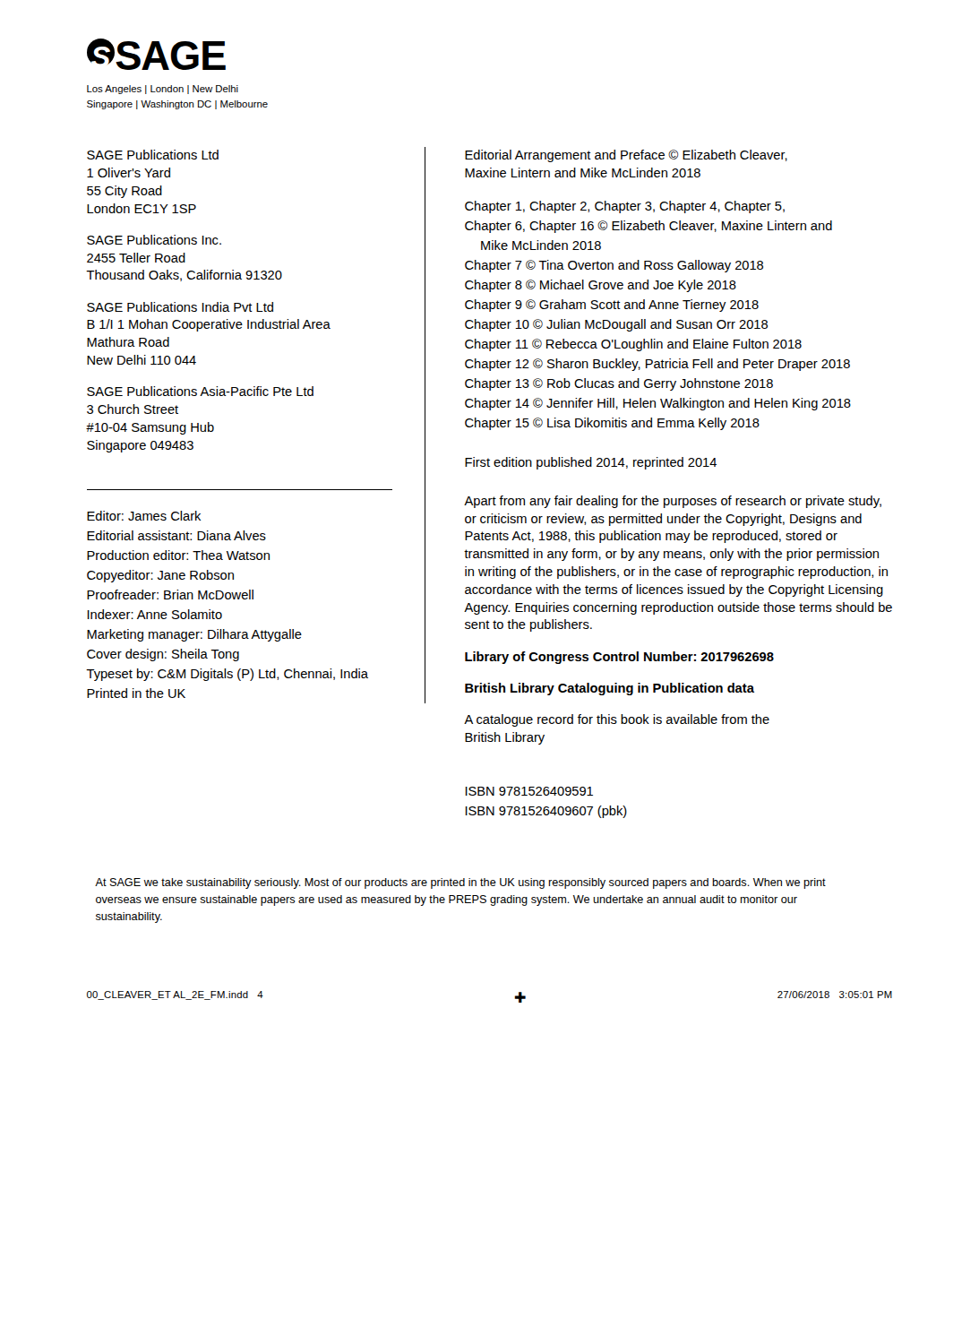SSAGE
Los Angeles | London | New Delhi
Singapore | Washington DC | Melbourne
SAGE Publications Ltd
1 Oliver's Yard
55 City Road
London EC1Y 1SP
SAGE Publications Inc.
2455 Teller Road
Thousand Oaks, California 91320
SAGE Publications India Pvt Ltd
B 1/I 1 Mohan Cooperative Industrial Area
Mathura Road
New Delhi 110 044
SAGE Publications Asia-Pacific Pte Ltd
3 Church Street
#10-04 Samsung Hub
Singapore 049483
Editor: James Clark
Editorial assistant: Diana Alves
Production editor: Thea Watson
Copyeditor: Jane Robson
Proofreader: Brian McDowell
Indexer: Anne Solamito
Marketing manager: Dilhara Attygalle
Cover design: Sheila Tong
Typeset by: C&M Digitals (P) Ltd, Chennai, India
Printed in the UK
Editorial Arrangement and Preface © Elizabeth Cleaver,
Maxine Lintern and Mike McLinden 2018
Chapter 1, Chapter 2, Chapter 3, Chapter 4, Chapter 5,
Chapter 6, Chapter 16 © Elizabeth Cleaver, Maxine Lintern and
Mike McLinden 2018
Chapter 7 © Tina Overton and Ross Galloway 2018
Chapter 8 © Michael Grove and Joe Kyle 2018
Chapter 9 © Graham Scott and Anne Tierney 2018
Chapter 10 © Julian McDougall and Susan Orr 2018
Chapter 11 © Rebecca O'Loughlin and Elaine Fulton 2018
Chapter 12 © Sharon Buckley, Patricia Fell and Peter Draper 2018
Chapter 13 © Rob Clucas and Gerry Johnstone 2018
Chapter 14 © Jennifer Hill, Helen Walkington and Helen King 2018
Chapter 15 © Lisa Dikomitis and Emma Kelly 2018
First edition published 2014, reprinted 2014
Apart from any fair dealing for the purposes of research or private study, or criticism or review, as permitted under the Copyright, Designs and Patents Act, 1988, this publication may be reproduced, stored or transmitted in any form, or by any means, only with the prior permission in writing of the publishers, or in the case of reprographic reproduction, in accordance with the terms of licences issued by the Copyright Licensing Agency. Enquiries concerning reproduction outside those terms should be sent to the publishers.
Library of Congress Control Number: 2017962698
British Library Cataloguing in Publication data
A catalogue record for this book is available from the
British Library
ISBN 9781526409591
ISBN 9781526409607 (pbk)
At SAGE we take sustainability seriously. Most of our products are printed in the UK using responsibly sourced papers and boards. When we print overseas we ensure sustainable papers are used as measured by the PREPS grading system. We undertake an annual audit to monitor our sustainability.
00_CLEAVER_ET AL_2E_FM.indd 4
✚
27/06/2018 3:05:01 PM